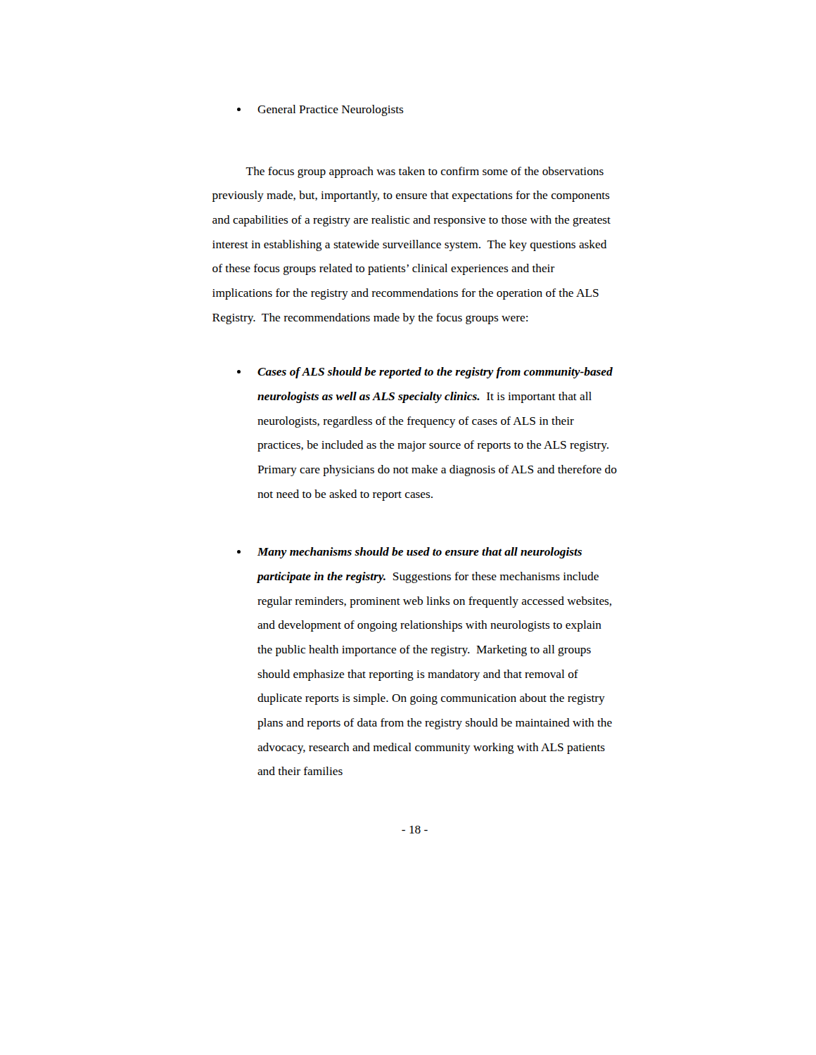General Practice Neurologists
The focus group approach was taken to confirm some of the observations previously made, but, importantly, to ensure that expectations for the components and capabilities of a registry are realistic and responsive to those with the greatest interest in establishing a statewide surveillance system. The key questions asked of these focus groups related to patients’ clinical experiences and their implications for the registry and recommendations for the operation of the ALS Registry. The recommendations made by the focus groups were:
Cases of ALS should be reported to the registry from community-based neurologists as well as ALS specialty clinics. It is important that all neurologists, regardless of the frequency of cases of ALS in their practices, be included as the major source of reports to the ALS registry. Primary care physicians do not make a diagnosis of ALS and therefore do not need to be asked to report cases.
Many mechanisms should be used to ensure that all neurologists participate in the registry. Suggestions for these mechanisms include regular reminders, prominent web links on frequently accessed websites, and development of ongoing relationships with neurologists to explain the public health importance of the registry. Marketing to all groups should emphasize that reporting is mandatory and that removal of duplicate reports is simple. On going communication about the registry plans and reports of data from the registry should be maintained with the advocacy, research and medical community working with ALS patients and their families
- 18 -